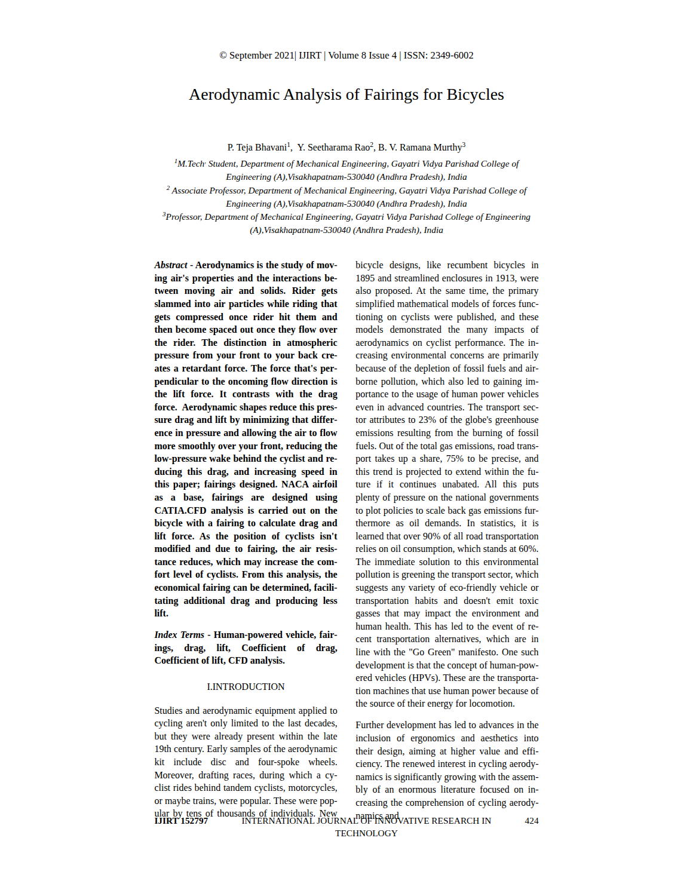© September 2021| IJIRT | Volume 8 Issue 4 | ISSN: 2349-6002
Aerodynamic Analysis of Fairings for Bicycles
P. Teja Bhavani1, Y. Seetharama Rao2, B. V. Ramana Murthy3
1M.Tech, Student, Department of Mechanical Engineering, Gayatri Vidya Parishad College of Engineering (A),Visakhapatnam-530040 (Andhra Pradesh), India
2 Associate Professor, Department of Mechanical Engineering, Gayatri Vidya Parishad College of Engineering (A),Visakhapatnam-530040 (Andhra Pradesh), India
3Professor, Department of Mechanical Engineering, Gayatri Vidya Parishad College of Engineering (A),Visakhapatnam-530040 (Andhra Pradesh), India
Abstract - Aerodynamics is the study of moving air's properties and the interactions between moving air and solids. Rider gets slammed into air particles while riding that gets compressed once rider hit them and then become spaced out once they flow over the rider. The distinction in atmospheric pressure from your front to your back creates a retardant force. The force that's perpendicular to the oncoming flow direction is the lift force. It contrasts with the drag force. Aerodynamic shapes reduce this pressure drag and lift by minimizing that difference in pressure and allowing the air to flow more smoothly over your front, reducing the low-pressure wake behind the cyclist and reducing this drag, and increasing speed in this paper; fairings designed. NACA airfoil as a base, fairings are designed using CATIA.CFD analysis is carried out on the bicycle with a fairing to calculate drag and lift force. As the position of cyclists isn't modified and due to fairing, the air resistance reduces, which may increase the comfort level of cyclists. From this analysis, the economical fairing can be determined, facilitating additional drag and producing less lift.
Index Terms - Human-powered vehicle, fairings, drag, lift, Coefficient of drag, Coefficient of lift, CFD analysis.
I.INTRODUCTION
Studies and aerodynamic equipment applied to cycling aren't only limited to the last decades, but they were already present within the late 19th century. Early samples of the aerodynamic kit include disc and four-spoke wheels. Moreover, drafting races, during which a cyclist rides behind tandem cyclists, motorcycles, or maybe trains, were popular. These were popular by tens of thousands of individuals. New bicycle designs, like recumbent bicycles in 1895 and streamlined enclosures in 1913, were also proposed. At the same time, the primary simplified mathematical models of forces functioning on cyclists were published, and these models demonstrated the many impacts of aerodynamics on cyclist performance. The increasing environmental concerns are primarily because of the depletion of fossil fuels and airborne pollution, which also led to gaining importance to the usage of human power vehicles even in advanced countries. The transport sector attributes to 23% of the globe's greenhouse emissions resulting from the burning of fossil fuels. Out of the total gas emissions, road transport takes up a share, 75% to be precise, and this trend is projected to extend within the future if it continues unabated. All this puts plenty of pressure on the national governments to plot policies to scale back gas emissions furthermore as oil demands. In statistics, it is learned that over 90% of all road transportation relies on oil consumption, which stands at 60%. The immediate solution to this environmental pollution is greening the transport sector, which suggests any variety of eco-friendly vehicle or transportation habits and doesn't emit toxic gasses that may impact the environment and human health. This has led to the event of recent transportation alternatives, which are in line with the "Go Green" manifesto. One such development is that the concept of human-powered vehicles (HPVs). These are the transportation machines that use human power because of the source of their energy for locomotion.
Further development has led to advances in the inclusion of ergonomics and aesthetics into their design, aiming at higher value and efficiency. The renewed interest in cycling aerodynamics is significantly growing with the assembly of an enormous literature focused on increasing the comprehension of cycling aerodynamics and
IJIRT 152797 INTERNATIONAL JOURNAL OF INNOVATIVE RESEARCH IN TECHNOLOGY 424